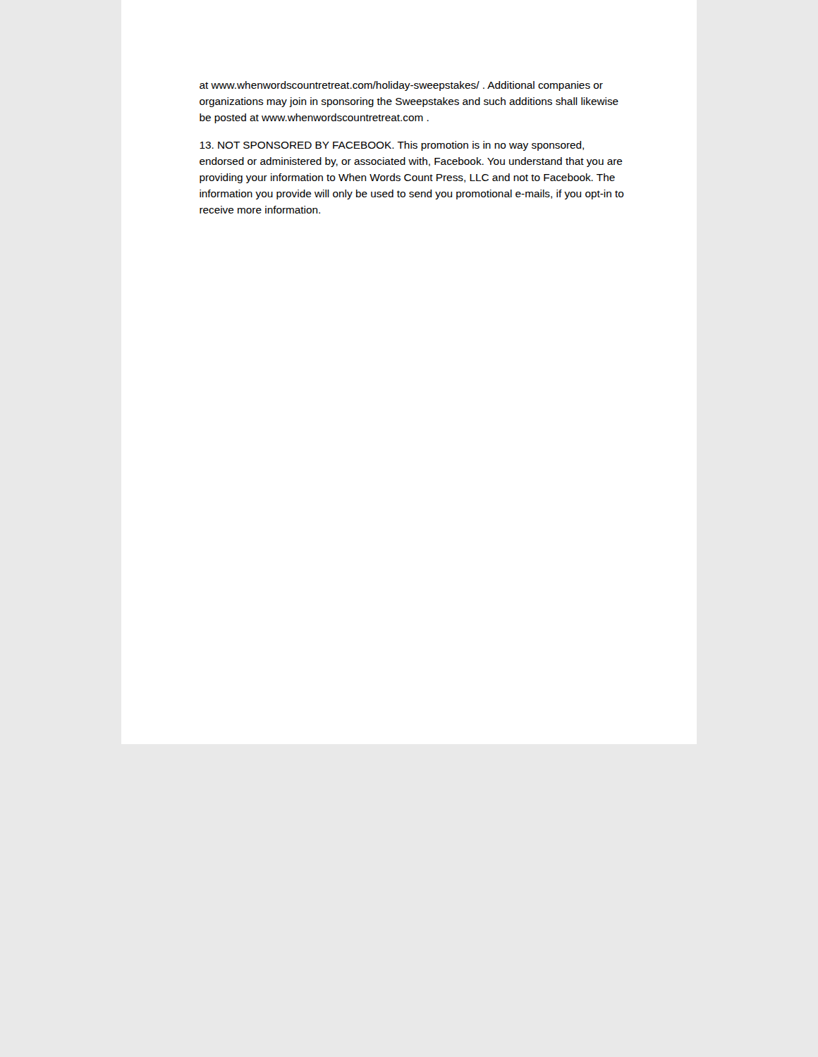at www.whenwordscountretreat.com/holiday-sweepstakes/ . Additional companies or organizations may join in sponsoring the Sweepstakes and such additions shall likewise be posted at www.whenwordscountretreat.com .
13. NOT SPONSORED BY FACEBOOK. This promotion is in no way sponsored, endorsed or administered by, or associated with, Facebook. You understand that you are providing your information to When Words Count Press, LLC and not to Facebook. The information you provide will only be used to send you promotional e-mails, if you opt-in to receive more information.